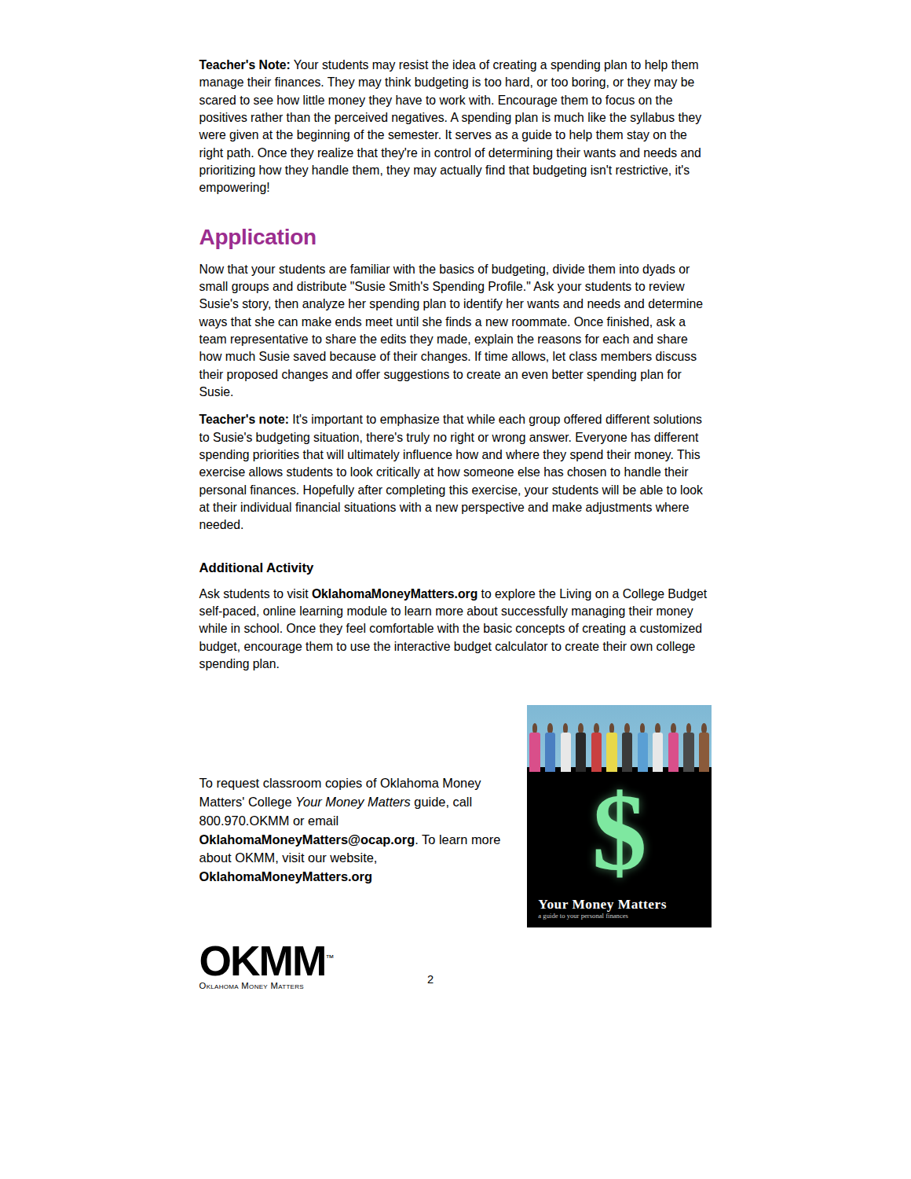Teacher's Note: Your students may resist the idea of creating a spending plan to help them manage their finances. They may think budgeting is too hard, or too boring, or they may be scared to see how little money they have to work with. Encourage them to focus on the positives rather than the perceived negatives. A spending plan is much like the syllabus they were given at the beginning of the semester. It serves as a guide to help them stay on the right path. Once they realize that they're in control of determining their wants and needs and prioritizing how they handle them, they may actually find that budgeting isn't restrictive, it's empowering!
Application
Now that your students are familiar with the basics of budgeting, divide them into dyads or small groups and distribute "Susie Smith's Spending Profile." Ask your students to review Susie's story, then analyze her spending plan to identify her wants and needs and determine ways that she can make ends meet until she finds a new roommate. Once finished, ask a team representative to share the edits they made, explain the reasons for each and share how much Susie saved because of their changes. If time allows, let class members discuss their proposed changes and offer suggestions to create an even better spending plan for Susie.
Teacher's note: It's important to emphasize that while each group offered different solutions to Susie's budgeting situation, there's truly no right or wrong answer. Everyone has different spending priorities that will ultimately influence how and where they spend their money. This exercise allows students to look critically at how someone else has chosen to handle their personal finances. Hopefully after completing this exercise, your students will be able to look at their individual financial situations with a new perspective and make adjustments where needed.
Additional Activity
Ask students to visit OklahomaMoneyMatters.org to explore the Living on a College Budget self-paced, online learning module to learn more about successfully managing their money while in school. Once they feel comfortable with the basic concepts of creating a customized budget, encourage them to use the interactive budget calculator to create their own college spending plan.
To request classroom copies of Oklahoma Money Matters' College Your Money Matters guide, call 800.970.OKMM or email OklahomaMoneyMatters@ocap.org. To learn more about OKMM, visit our website, OklahomaMoneyMatters.org
$
Your Money Matters
a guide to your personal finances
OKMM™
Oklahoma Money Matters
2